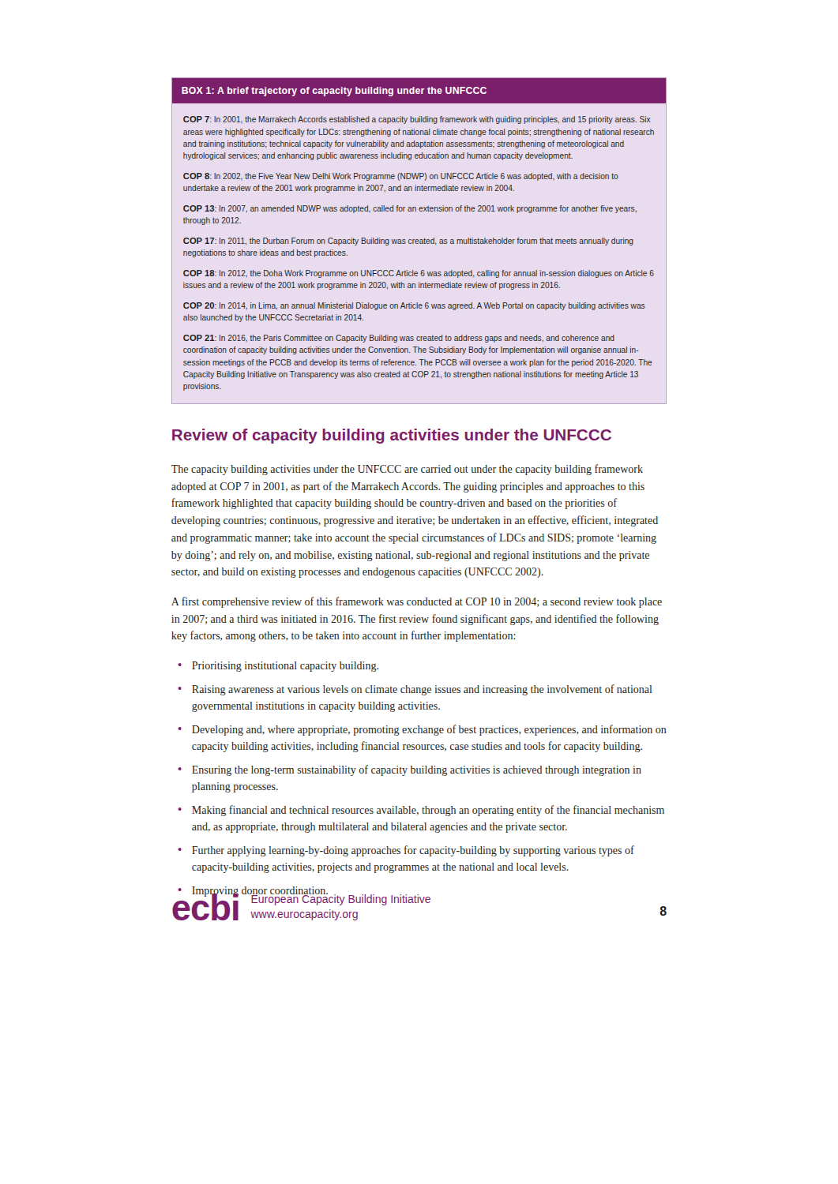BOX 1: A brief trajectory of capacity building under the UNFCCC
COP 7: In 2001, the Marrakech Accords established a capacity building framework with guiding principles, and 15 priority areas. Six areas were highlighted specifically for LDCs: strengthening of national climate change focal points; strengthening of national research and training institutions; technical capacity for vulnerability and adaptation assessments; strengthening of meteorological and hydrological services; and enhancing public awareness including education and human capacity development.
COP 8: In 2002, the Five Year New Delhi Work Programme (NDWP) on UNFCCC Article 6 was adopted, with a decision to undertake a review of the 2001 work programme in 2007, and an intermediate review in 2004.
COP 13: In 2007, an amended NDWP was adopted, called for an extension of the 2001 work programme for another five years, through to 2012.
COP 17: In 2011, the Durban Forum on Capacity Building was created, as a multistakeholder forum that meets annually during negotiations to share ideas and best practices.
COP 18: In 2012, the Doha Work Programme on UNFCCC Article 6 was adopted, calling for annual in-session dialogues on Article 6 issues and a review of the 2001 work programme in 2020, with an intermediate review of progress in 2016.
COP 20: In 2014, in Lima, an annual Ministerial Dialogue on Article 6 was agreed. A Web Portal on capacity building activities was also launched by the UNFCCC Secretariat in 2014.
COP 21: In 2016, the Paris Committee on Capacity Building was created to address gaps and needs, and coherence and coordination of capacity building activities under the Convention. The Subsidiary Body for Implementation will organise annual in-session meetings of the PCCB and develop its terms of reference. The PCCB will oversee a work plan for the period 2016-2020. The Capacity Building Initiative on Transparency was also created at COP 21, to strengthen national institutions for meeting Article 13 provisions.
Review of capacity building activities under the UNFCCC
The capacity building activities under the UNFCCC are carried out under the capacity building framework adopted at COP 7 in 2001, as part of the Marrakech Accords. The guiding principles and approaches to this framework highlighted that capacity building should be country-driven and based on the priorities of developing countries; continuous, progressive and iterative; be undertaken in an effective, efficient, integrated and programmatic manner; take into account the special circumstances of LDCs and SIDS; promote ‘learning by doing’; and rely on, and mobilise, existing national, sub-regional and regional institutions and the private sector, and build on existing processes and endogenous capacities (UNFCCC 2002).
A first comprehensive review of this framework was conducted at COP 10 in 2004; a second review took place in 2007; and a third was initiated in 2016. The first review found significant gaps, and identified the following key factors, among others, to be taken into account in further implementation:
Prioritising institutional capacity building.
Raising awareness at various levels on climate change issues and increasing the involvement of national governmental institutions in capacity building activities.
Developing and, where appropriate, promoting exchange of best practices, experiences, and information on capacity building activities, including financial resources, case studies and tools for capacity building.
Ensuring the long-term sustainability of capacity building activities is achieved through integration in planning processes.
Making financial and technical resources available, through an operating entity of the financial mechanism and, as appropriate, through multilateral and bilateral agencies and the private sector.
Further applying learning-by-doing approaches for capacity-building by supporting various types of capacity-building activities, projects and programmes at the national and local levels.
Improving donor coordination.
ecbi
European Capacity Building Initiative
www.eurocapacity.org
8